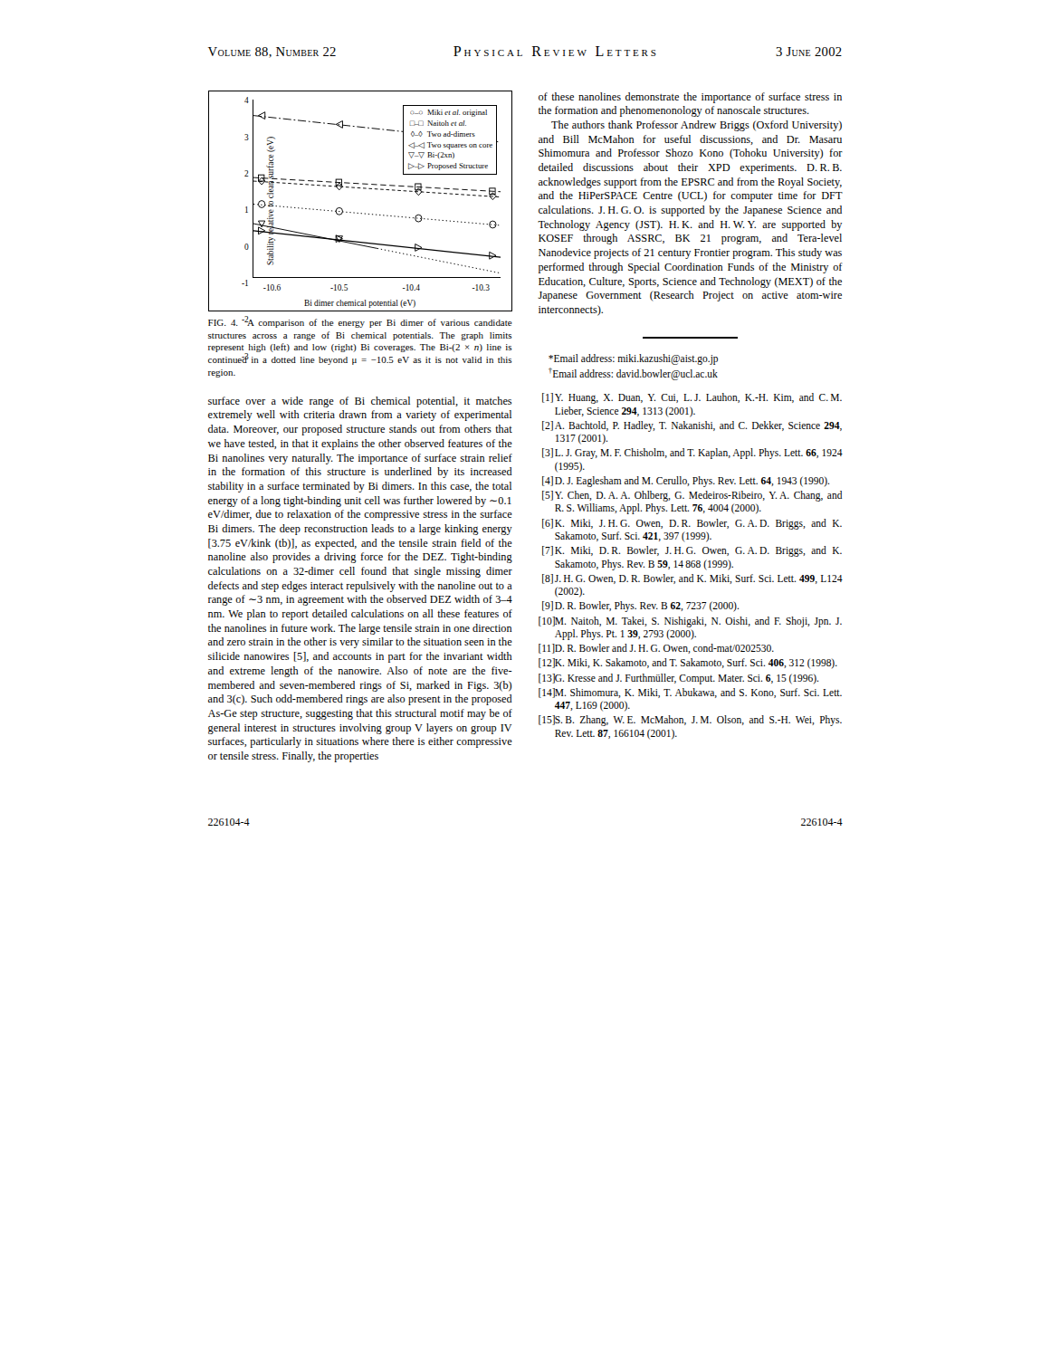Volume 88, Number 22
Physical Review Letters
3 June 2002
Stability relative to clean surface (eV)
4 3 2 1 0 -1 -2 -3
○–○ Miki et al. original
□–□ Naitoh et al.
◊–◊ Two ad-dimers
◁–◁ Two squares on core
▽–▽ Bi-(2xn)
▷–▷ Proposed Structure
-10.6 -10.5 -10.4 -10.3
Bi dimer chemical potential (eV)
FIG. 4. A comparison of the energy per Bi dimer of various candidate structures across a range of Bi chemical potentials. The graph limits represent high (left) and low (right) Bi coverages. The Bi-(2 × n) line is continued in a dotted line beyond μ = −10.5 eV as it is not valid in this region.
surface over a wide range of Bi chemical potential, it matches extremely well with criteria drawn from a variety of experimental data. Moreover, our proposed structure stands out from others that we have tested, in that it explains the other observed features of the Bi nanolines very naturally. The importance of surface strain relief in the formation of this structure is underlined by its increased stability in a surface terminated by Bi dimers. In this case, the total energy of a long tight-binding unit cell was further lowered by ∼0.1 eV/dimer, due to relaxation of the compressive stress in the surface Bi dimers. The deep reconstruction leads to a large kinking energy [3.75 eV/kink (tb)], as expected, and the tensile strain field of the nanoline also provides a driving force for the DEZ. Tight-binding calculations on a 32-dimer cell found that single missing dimer defects and step edges interact repulsively with the nanoline out to a range of ∼3 nm, in agreement with the observed DEZ width of 3–4 nm. We plan to report detailed calculations on all these features of the nanolines in future work. The large tensile strain in one direction and zero strain in the other is very similar to the situation seen in the silicide nanowires [5], and accounts in part for the invariant width and extreme length of the nanowire. Also of note are the five-membered and seven-membered rings of Si, marked in Figs. 3(b) and 3(c). Such odd-membered rings are also present in the proposed As-Ge step structure, suggesting that this structural motif may be of general interest in structures involving group V layers on group IV surfaces, particularly in situations where there is either compressive or tensile stress. Finally, the properties
of these nanolines demonstrate the importance of surface stress in the formation and phenomenonology of nanoscale structures.
The authors thank Professor Andrew Briggs (Oxford University) and Bill McMahon for useful discussions, and Dr. Masaru Shimomura and Professor Shozo Kono (Tohoku University) for detailed discussions about their XPD experiments. D. R. B. acknowledges support from the EPSRC and from the Royal Society, and the HiPerSPACE Centre (UCL) for computer time for DFT calculations. J. H. G. O. is supported by the Japanese Science and Technology Agency (JST). H. K. and H. W. Y. are supported by KOSEF through ASSRC, BK 21 program, and Tera-level Nanodevice projects of 21 century Frontier program. This study was performed through Special Coordination Funds of the Ministry of Education, Culture, Sports, Science and Technology (MEXT) of the Japanese Government (Research Project on active atom-wire interconnects).
*Email address: miki.kazushi@aist.go.jp
†Email address: david.bowler@ucl.ac.uk
[1] Y. Huang, X. Duan, Y. Cui, L. J. Lauhon, K.-H. Kim, and C. M. Lieber, Science 294, 1313 (2001).
[2] A. Bachtold, P. Hadley, T. Nakanishi, and C. Dekker, Science 294, 1317 (2001).
[3] L. J. Gray, M. F. Chisholm, and T. Kaplan, Appl. Phys. Lett. 66, 1924 (1995).
[4] D. J. Eaglesham and M. Cerullo, Phys. Rev. Lett. 64, 1943 (1990).
[5] Y. Chen, D. A. A. Ohlberg, G. Medeiros-Ribeiro, Y. A. Chang, and R. S. Williams, Appl. Phys. Lett. 76, 4004 (2000).
[6] K. Miki, J. H. G. Owen, D. R. Bowler, G. A. D. Briggs, and K. Sakamoto, Surf. Sci. 421, 397 (1999).
[7] K. Miki, D. R. Bowler, J. H. G. Owen, G. A. D. Briggs, and K. Sakamoto, Phys. Rev. B 59, 14 868 (1999).
[8] J. H. G. Owen, D. R. Bowler, and K. Miki, Surf. Sci. Lett. 499, L124 (2002).
[9] D. R. Bowler, Phys. Rev. B 62, 7237 (2000).
[10] M. Naitoh, M. Takei, S. Nishigaki, N. Oishi, and F. Shoji, Jpn. J. Appl. Phys. Pt. 1 39, 2793 (2000).
[11] D. R. Bowler and J. H. G. Owen, cond-mat/0202530.
[12] K. Miki, K. Sakamoto, and T. Sakamoto, Surf. Sci. 406, 312 (1998).
[13] G. Kresse and J. Furthmüller, Comput. Mater. Sci. 6, 15 (1996).
[14] M. Shimomura, K. Miki, T. Abukawa, and S. Kono, Surf. Sci. Lett. 447, L169 (2000).
[15] S. B. Zhang, W. E. McMahon, J. M. Olson, and S.-H. Wei, Phys. Rev. Lett. 87, 166104 (2001).
226104-4
226104-4